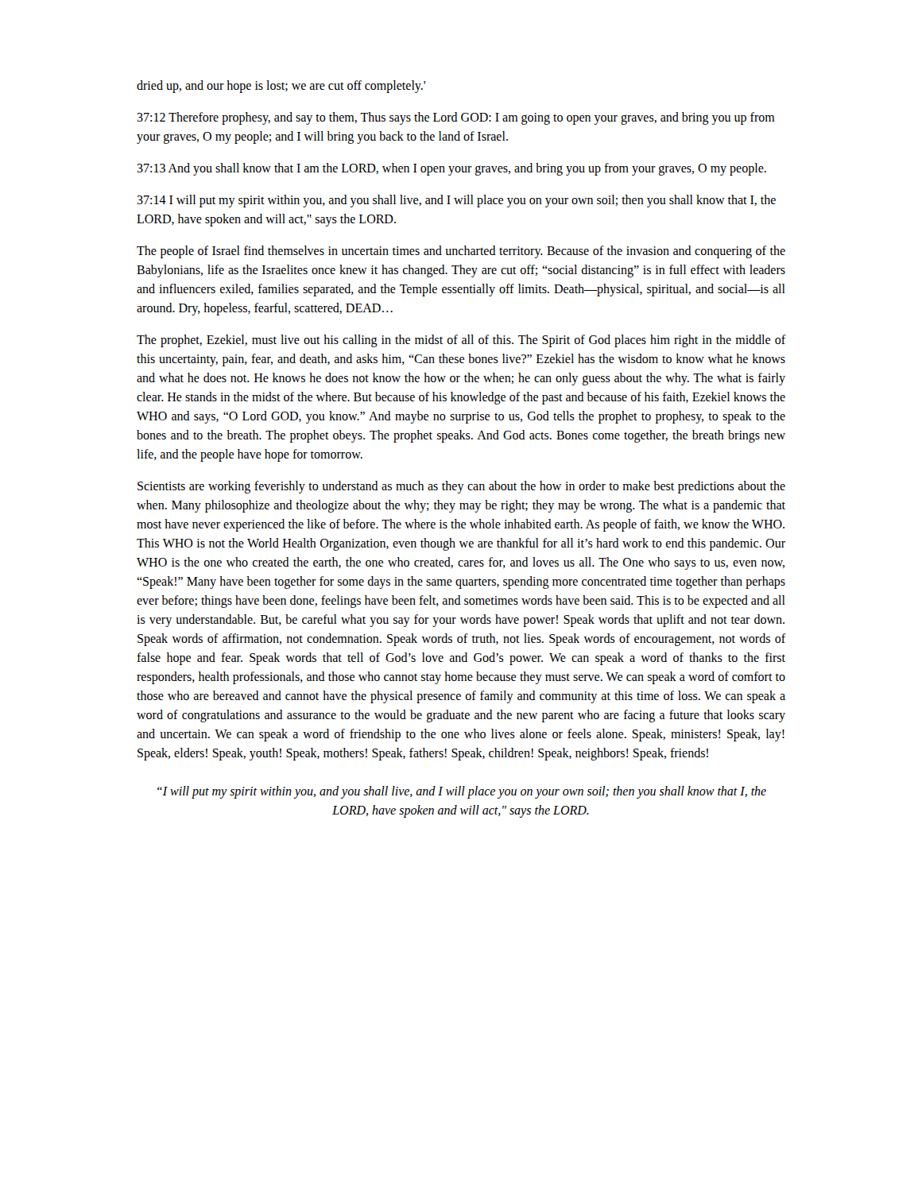dried up, and our hope is lost; we are cut off completely.'
37:12 Therefore prophesy, and say to them, Thus says the Lord GOD: I am going to open your graves, and bring you up from your graves, O my people; and I will bring you back to the land of Israel.
37:13 And you shall know that I am the LORD, when I open your graves, and bring you up from your graves, O my people.
37:14 I will put my spirit within you, and you shall live, and I will place you on your own soil; then you shall know that I, the LORD, have spoken and will act," says the LORD.
The people of Israel find themselves in uncertain times and uncharted territory. Because of the invasion and conquering of the Babylonians, life as the Israelites once knew it has changed. They are cut off; “social distancing” is in full effect with leaders and influencers exiled, families separated, and the Temple essentially off limits. Death—physical, spiritual, and social—is all around. Dry, hopeless, fearful, scattered, DEAD…
The prophet, Ezekiel, must live out his calling in the midst of all of this. The Spirit of God places him right in the middle of this uncertainty, pain, fear, and death, and asks him, “Can these bones live?” Ezekiel has the wisdom to know what he knows and what he does not. He knows he does not know the how or the when; he can only guess about the why. The what is fairly clear. He stands in the midst of the where. But because of his knowledge of the past and because of his faith, Ezekiel knows the WHO and says, “O Lord GOD, you know.” And maybe no surprise to us, God tells the prophet to prophesy, to speak to the bones and to the breath. The prophet obeys. The prophet speaks. And God acts. Bones come together, the breath brings new life, and the people have hope for tomorrow.
Scientists are working feverishly to understand as much as they can about the how in order to make best predictions about the when. Many philosophize and theologize about the why; they may be right; they may be wrong. The what is a pandemic that most have never experienced the like of before. The where is the whole inhabited earth. As people of faith, we know the WHO. This WHO is not the World Health Organization, even though we are thankful for all it’s hard work to end this pandemic. Our WHO is the one who created the earth, the one who created, cares for, and loves us all. The One who says to us, even now, “Speak!” Many have been together for some days in the same quarters, spending more concentrated time together than perhaps ever before; things have been done, feelings have been felt, and sometimes words have been said. This is to be expected and all is very understandable. But, be careful what you say for your words have power! Speak words that uplift and not tear down. Speak words of affirmation, not condemnation. Speak words of truth, not lies. Speak words of encouragement, not words of false hope and fear. Speak words that tell of God’s love and God’s power. We can speak a word of thanks to the first responders, health professionals, and those who cannot stay home because they must serve. We can speak a word of comfort to those who are bereaved and cannot have the physical presence of family and community at this time of loss. We can speak a word of congratulations and assurance to the would be graduate and the new parent who are facing a future that looks scary and uncertain. We can speak a word of friendship to the one who lives alone or feels alone. Speak, ministers! Speak, lay! Speak, elders! Speak, youth! Speak, mothers! Speak, fathers! Speak, children! Speak, neighbors! Speak, friends!
“I will put my spirit within you, and you shall live, and I will place you on your own soil; then you shall know that I, the LORD, have spoken and will act," says the LORD.